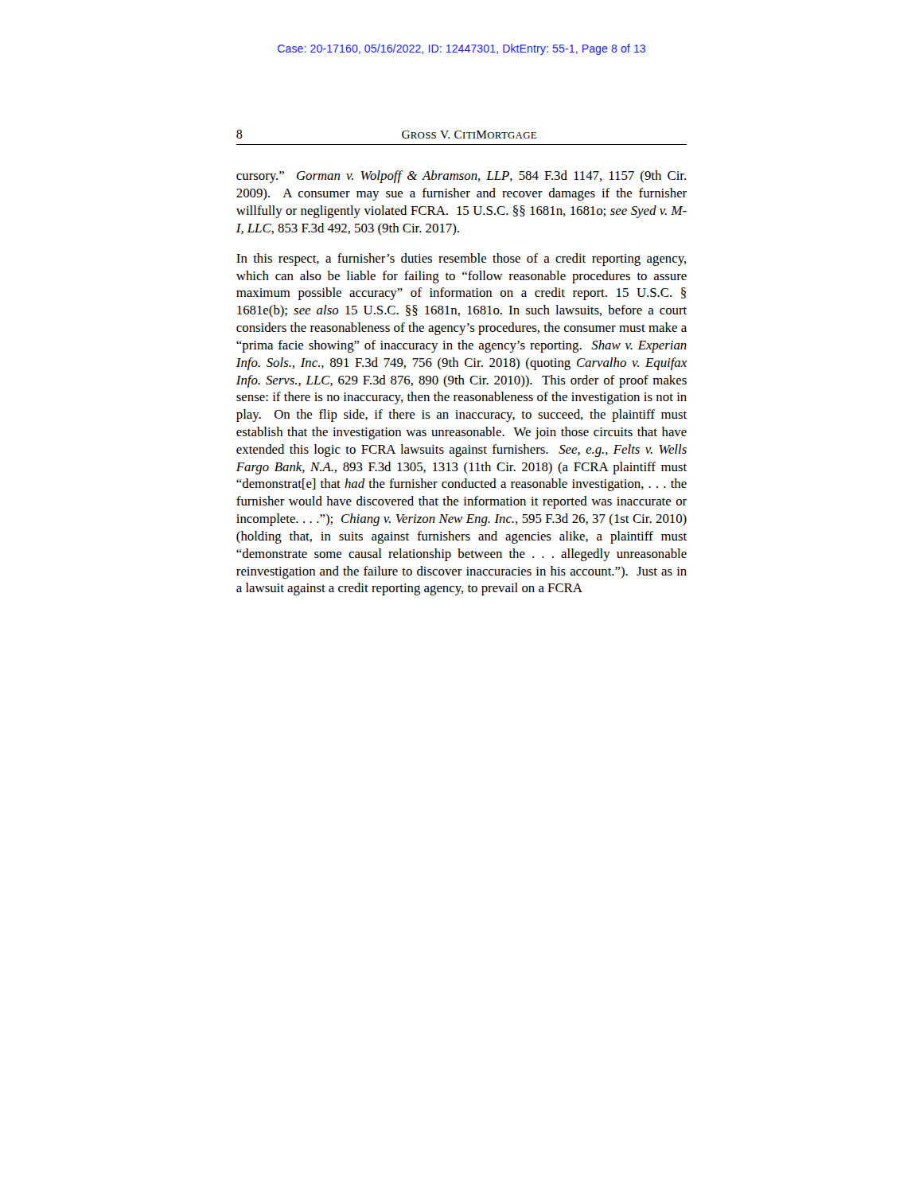Case: 20-17160, 05/16/2022, ID: 12447301, DktEntry: 55-1, Page 8 of 13
8 GROSS V. CITIMORTGAGE
cursory.” Gorman v. Wolpoff & Abramson, LLP, 584 F.3d 1147, 1157 (9th Cir. 2009). A consumer may sue a furnisher and recover damages if the furnisher willfully or negligently violated FCRA. 15 U.S.C. §§ 1681n, 1681o; see Syed v. M-I, LLC, 853 F.3d 492, 503 (9th Cir. 2017).
In this respect, a furnisher’s duties resemble those of a credit reporting agency, which can also be liable for failing to “follow reasonable procedures to assure maximum possible accuracy” of information on a credit report. 15 U.S.C. § 1681e(b); see also 15 U.S.C. §§ 1681n, 1681o. In such lawsuits, before a court considers the reasonableness of the agency’s procedures, the consumer must make a “prima facie showing” of inaccuracy in the agency’s reporting. Shaw v. Experian Info. Sols., Inc., 891 F.3d 749, 756 (9th Cir. 2018) (quoting Carvalho v. Equifax Info. Servs., LLC, 629 F.3d 876, 890 (9th Cir. 2010)). This order of proof makes sense: if there is no inaccuracy, then the reasonableness of the investigation is not in play. On the flip side, if there is an inaccuracy, to succeed, the plaintiff must establish that the investigation was unreasonable. We join those circuits that have extended this logic to FCRA lawsuits against furnishers. See, e.g., Felts v. Wells Fargo Bank, N.A., 893 F.3d 1305, 1313 (11th Cir. 2018) (a FCRA plaintiff must “demonstrat[e] that had the furnisher conducted a reasonable investigation, . . . the furnisher would have discovered that the information it reported was inaccurate or incomplete. . . .”); Chiang v. Verizon New Eng. Inc., 595 F.3d 26, 37 (1st Cir. 2010) (holding that, in suits against furnishers and agencies alike, a plaintiff must “demonstrate some causal relationship between the . . . allegedly unreasonable reinvestigation and the failure to discover inaccuracies in his account.”). Just as in a lawsuit against a credit reporting agency, to prevail on a FCRA